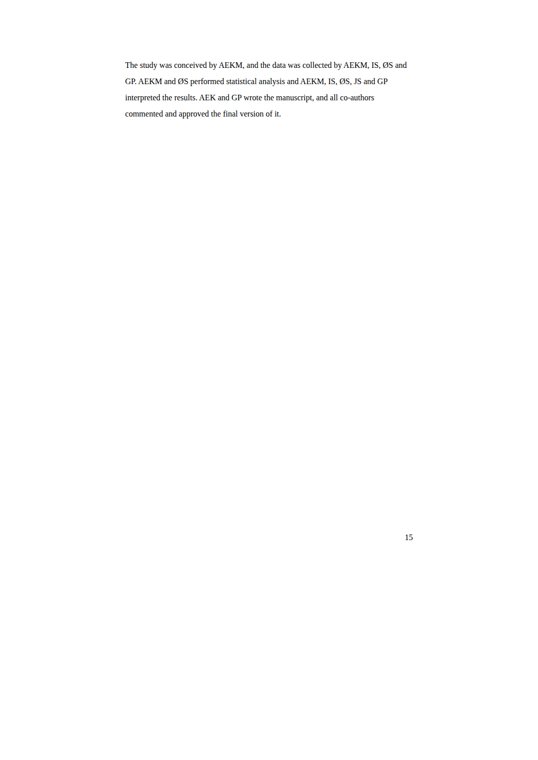The study was conceived by AEKM, and the data was collected by AEKM, IS, ØS and GP. AEKM and ØS performed statistical analysis and AEKM, IS, ØS, JS and GP interpreted the results. AEK and GP wrote the manuscript, and all co-authors commented and approved the final version of it.
15